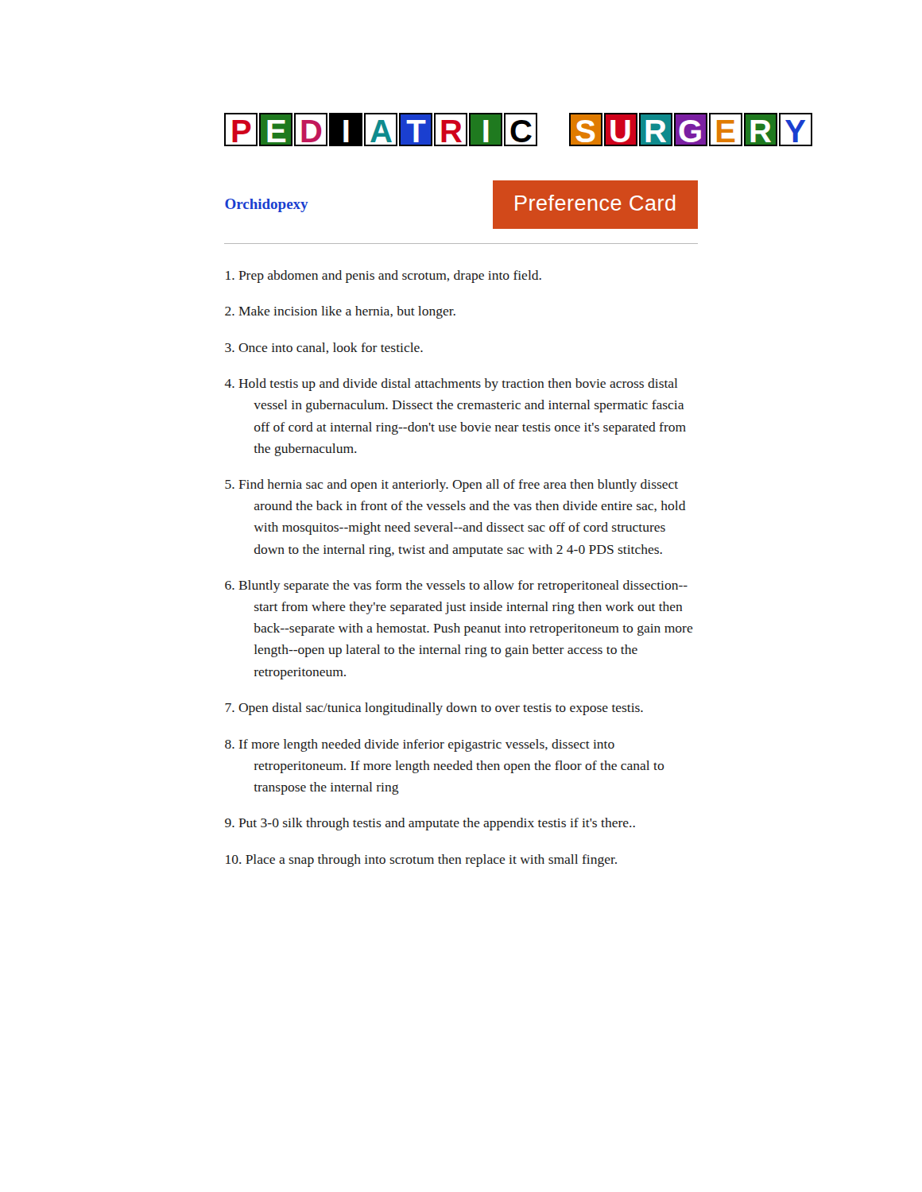PEDIATRIC SURGERY
Orchidopexy
Preference Card
Prep abdomen and penis and scrotum, drape into field.
Make incision like a hernia, but longer.
Once into canal, look for testicle.
Hold testis up and divide distal attachments by traction then bovie across distal vessel in gubernaculum. Dissect the cremasteric and internal spermatic fascia off of cord at internal ring--don't use bovie near testis once it's separated from the gubernaculum.
Find hernia sac and open it anteriorly. Open all of free area then bluntly dissect around the back in front of the vessels and the vas then divide entire sac, hold with mosquitos--might need several--and dissect sac off of cord structures down to the internal ring, twist and amputate sac with 2 4-0 PDS stitches.
Bluntly separate the vas form the vessels to allow for retroperitoneal dissection--start from where they're separated just inside internal ring then work out then back--separate with a hemostat. Push peanut into retroperitoneum to gain more length--open up lateral to the internal ring to gain better access to the retroperitoneum.
Open distal sac/tunica longitudinally down to over testis to expose testis.
If more length needed divide inferior epigastric vessels, dissect into retroperitoneum. If more length needed then open the floor of the canal to transpose the internal ring
Put 3-0 silk through testis and amputate the appendix testis if it's there..
Place a snap through into scrotum then replace it with small finger.